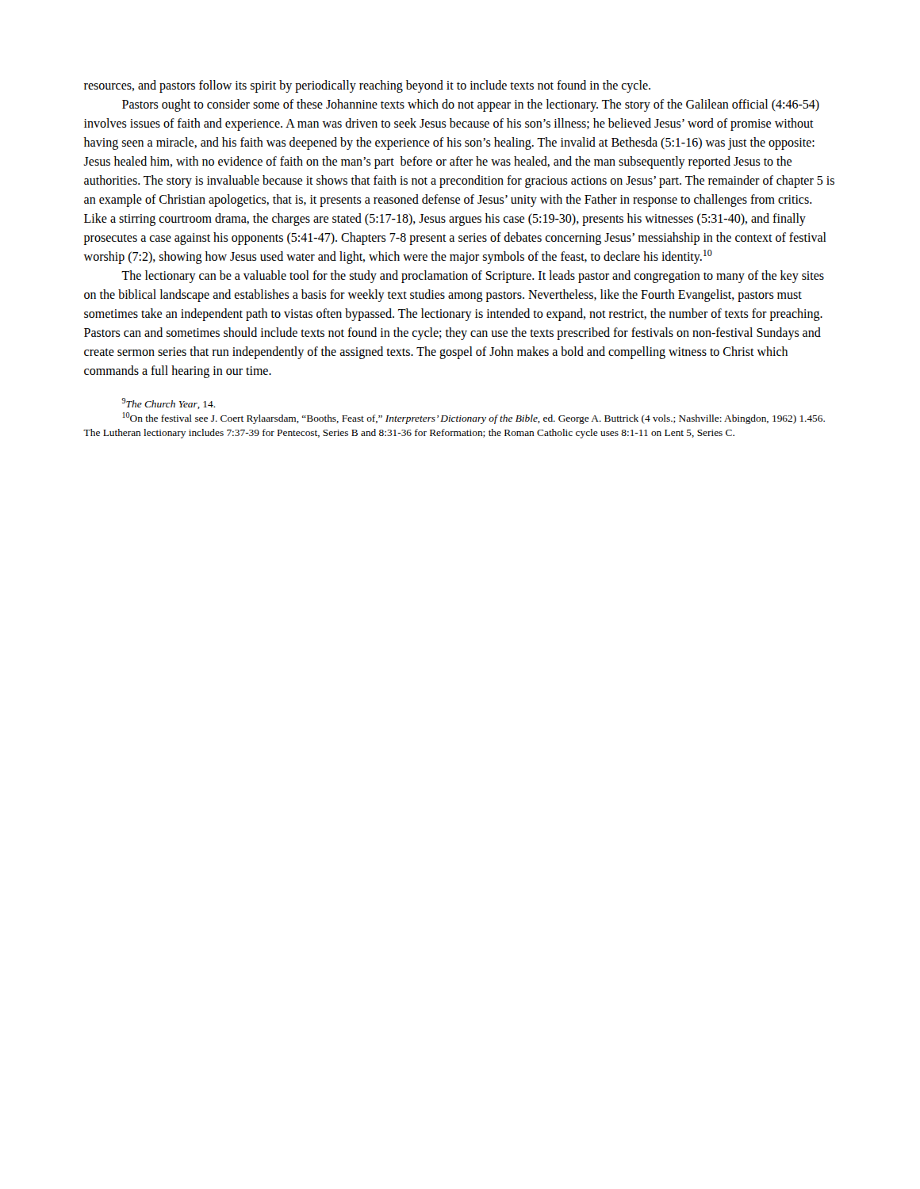resources, and pastors follow its spirit by periodically reaching beyond it to include texts not found in the cycle.
Pastors ought to consider some of these Johannine texts which do not appear in the lectionary. The story of the Galilean official (4:46-54) involves issues of faith and experience. A man was driven to seek Jesus because of his son’s illness; he believed Jesus’ word of promise without having seen a miracle, and his faith was deepened by the experience of his son’s healing. The invalid at Bethesda (5:1-16) was just the opposite: Jesus healed him, with no evidence of faith on the man’s part before or after he was healed, and the man subsequently reported Jesus to the authorities. The story is invaluable because it shows that faith is not a precondition for gracious actions on Jesus’ part. The remainder of chapter 5 is an example of Christian apologetics, that is, it presents a reasoned defense of Jesus’ unity with the Father in response to challenges from critics. Like a stirring courtroom drama, the charges are stated (5:17-18), Jesus argues his case (5:19-30), presents his witnesses (5:31-40), and finally prosecutes a case against his opponents (5:41-47). Chapters 7-8 present a series of debates concerning Jesus’ messiahship in the context of festival worship (7:2), showing how Jesus used water and light, which were the major symbols of the feast, to declare his identity.10
The lectionary can be a valuable tool for the study and proclamation of Scripture. It leads pastor and congregation to many of the key sites on the biblical landscape and establishes a basis for weekly text studies among pastors. Nevertheless, like the Fourth Evangelist, pastors must sometimes take an independent path to vistas often bypassed. The lectionary is intended to expand, not restrict, the number of texts for preaching. Pastors can and sometimes should include texts not found in the cycle; they can use the texts prescribed for festivals on non-festival Sundays and create sermon series that run independently of the assigned texts. The gospel of John makes a bold and compelling witness to Christ which commands a full hearing in our time.
9The Church Year, 14.
10On the festival see J. Coert Rylaarsdam, “Booths, Feast of,” Interpreters’ Dictionary of the Bible, ed. George A. Buttrick (4 vols.; Nashville: Abingdon, 1962) 1.456. The Lutheran lectionary includes 7:37-39 for Pentecost, Series B and 8:31-36 for Reformation; the Roman Catholic cycle uses 8:1-11 on Lent 5, Series C.